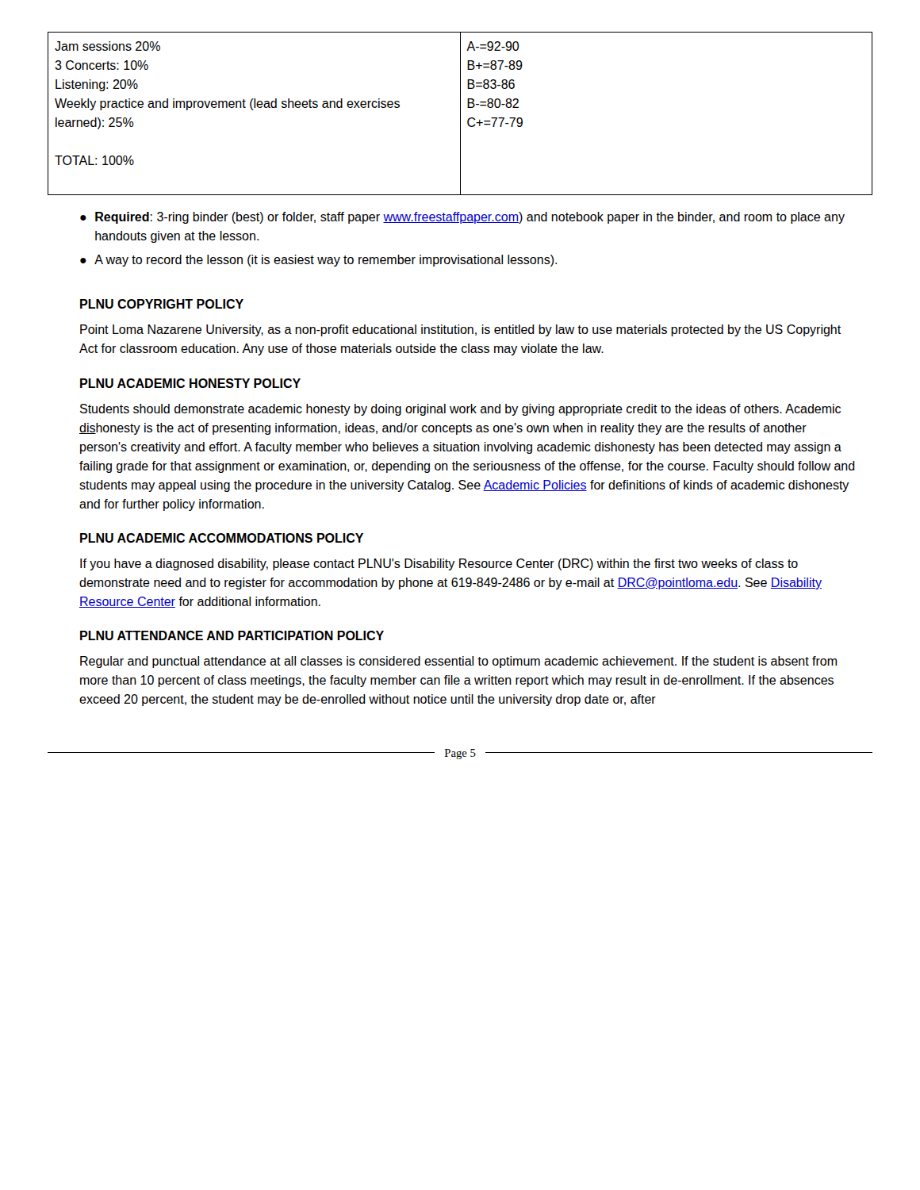| Jam sessions 20% 3 Concerts: 10% Listening: 20% Weekly practice and improvement (lead sheets and exercises learned): 25% TOTAL: 100% | A-=92-90 B+=87-89 B=83-86 B-=80-82 C+=77-79 |
Required: 3-ring binder (best) or folder, staff paper www.freestaffpaper.com) and notebook paper in the binder, and room to place any handouts given at the lesson.
A way to record the lesson (it is easiest way to remember improvisational lessons).
PLNU Copyright Policy
Point Loma Nazarene University, as a non-profit educational institution, is entitled by law to use materials protected by the US Copyright Act for classroom education. Any use of those materials outside the class may violate the law.
PLNU Academic Honesty Policy
Students should demonstrate academic honesty by doing original work and by giving appropriate credit to the ideas of others. Academic dishonesty is the act of presenting information, ideas, and/or concepts as one's own when in reality they are the results of another person's creativity and effort. A faculty member who believes a situation involving academic dishonesty has been detected may assign a failing grade for that assignment or examination, or, depending on the seriousness of the offense, for the course. Faculty should follow and students may appeal using the procedure in the university Catalog. See Academic Policies for definitions of kinds of academic dishonesty and for further policy information.
PLNU Academic Accommodations Policy
If you have a diagnosed disability, please contact PLNU's Disability Resource Center (DRC) within the first two weeks of class to demonstrate need and to register for accommodation by phone at 619-849-2486 or by e-mail at DRC@pointloma.edu. See Disability Resource Center for additional information.
PLNU Attendance and Participation Policy
Regular and punctual attendance at all classes is considered essential to optimum academic achievement. If the student is absent from more than 10 percent of class meetings, the faculty member can file a written report which may result in de-enrollment. If the absences exceed 20 percent, the student may be de-enrolled without notice until the university drop date or, after
Page 5